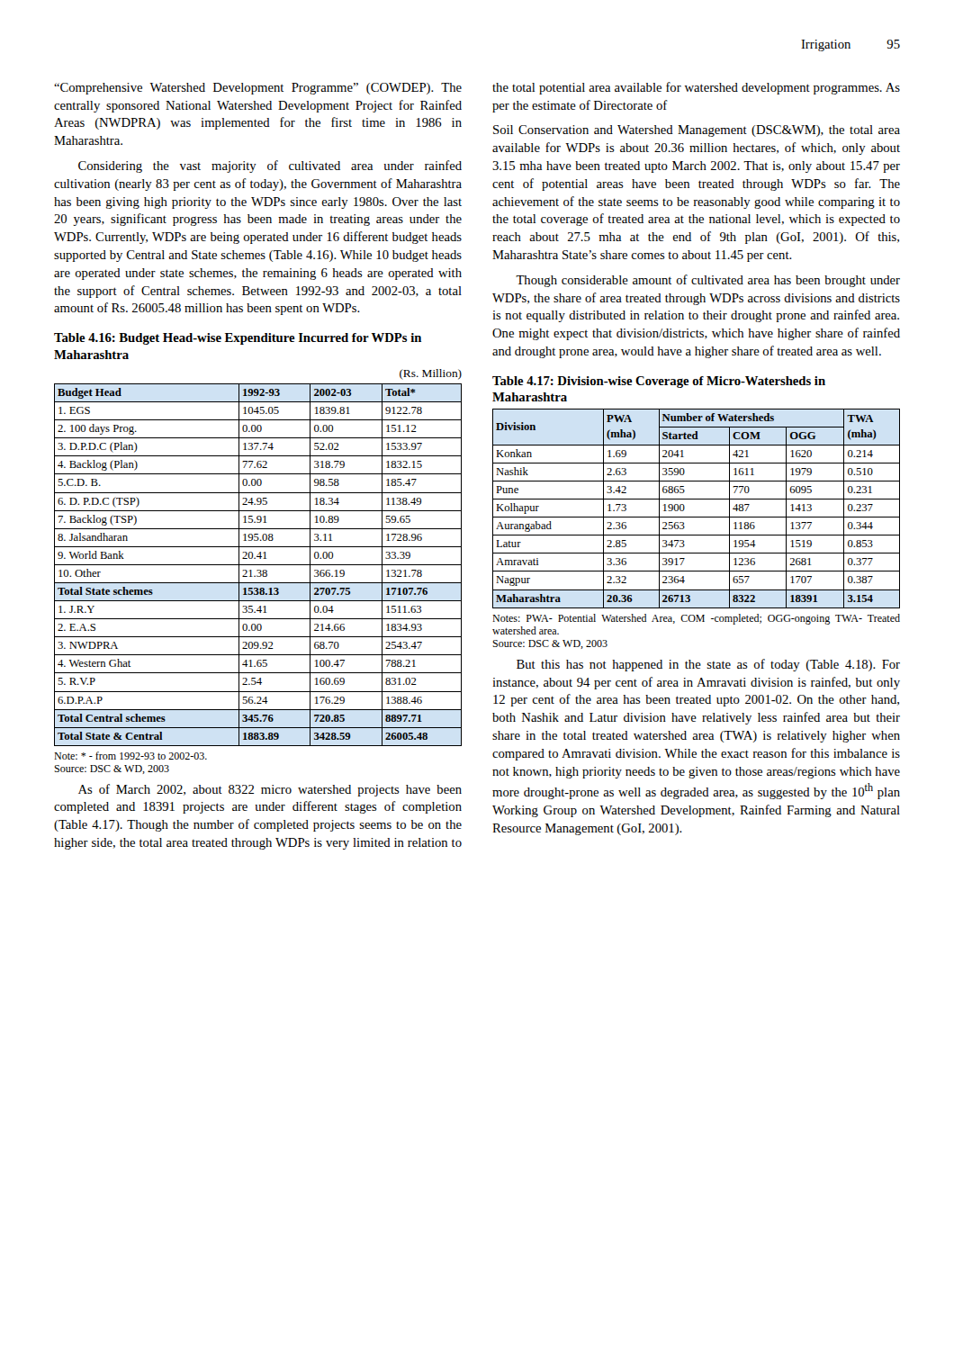Irrigation 95
“Comprehensive Watershed Development Programme” (COWDEP). The centrally sponsored National Watershed Development Project for Rainfed Areas (NWDPRA) was implemented for the first time in 1986 in Maharashtra.
Considering the vast majority of cultivated area under rainfed cultivation (nearly 83 per cent as of today), the Government of Maharashtra has been giving high priority to the WDPs since early 1980s. Over the last 20 years, significant progress has been made in treating areas under the WDPs. Currently, WDPs are being operated under 16 different budget heads supported by Central and State schemes (Table 4.16). While 10 budget heads are operated under state schemes, the remaining 6 heads are operated with the support of Central schemes. Between 1992-93 and 2002-03, a total amount of Rs. 26005.48 million has been spent on WDPs.
Table 4.16: Budget Head-wise Expenditure Incurred for WDPs in Maharashtra
(Rs. Million)
| Budget Head | 1992-93 | 2002-03 | Total* |
| --- | --- | --- | --- |
| 1. EGS | 1045.05 | 1839.81 | 9122.78 |
| 2. 100 days Prog. | 0.00 | 0.00 | 151.12 |
| 3. D.P.D.C (Plan) | 137.74 | 52.02 | 1533.97 |
| 4. Backlog (Plan) | 77.62 | 318.79 | 1832.15 |
| 5.C.D. B. | 0.00 | 98.58 | 185.47 |
| 6. D. P.D.C (TSP) | 24.95 | 18.34 | 1138.49 |
| 7. Backlog (TSP) | 15.91 | 10.89 | 59.65 |
| 8. Jalsandharan | 195.08 | 3.11 | 1728.96 |
| 9. World Bank | 20.41 | 0.00 | 33.39 |
| 10. Other | 21.38 | 366.19 | 1321.78 |
| Total State schemes | 1538.13 | 2707.75 | 17107.76 |
| 1. J.R.Y | 35.41 | 0.04 | 1511.63 |
| 2. E.A.S | 0.00 | 214.66 | 1834.93 |
| 3. NWDPRA | 209.92 | 68.70 | 2543.47 |
| 4. Western Ghat | 41.65 | 100.47 | 788.21 |
| 5. R.V.P | 2.54 | 160.69 | 831.02 |
| 6.D.P.A.P | 56.24 | 176.29 | 1388.46 |
| Total Central schemes | 345.76 | 720.85 | 8897.71 |
| Total State & Central | 1883.89 | 3428.59 | 26005.48 |
Note: * - from 1992-93 to 2002-03.
Source: DSC & WD, 2003
As of March 2002, about 8322 micro watershed projects have been completed and 18391 projects are under different stages of completion (Table 4.17). Though the number of completed projects seems to be on the higher side, the total area treated through WDPs is very limited in relation to the total potential area available for watershed development programmes. As per the estimate of Directorate of
Soil Conservation and Watershed Management (DSC&WM), the total area available for WDPs is about 20.36 million hectares, of which, only about 3.15 mha have been treated upto March 2002. That is, only about 15.47 per cent of potential areas have been treated through WDPs so far. The achievement of the state seems to be reasonably good while comparing it to the total coverage of treated area at the national level, which is expected to reach about 27.5 mha at the end of 9th plan (GoI, 2001). Of this, Maharashtra State’s share comes to about 11.45 per cent.
Though considerable amount of cultivated area has been brought under WDPs, the share of area treated through WDPs across divisions and districts is not equally distributed in relation to their drought prone and rainfed area. One might expect that division/districts, which have higher share of rainfed and drought prone area, would have a higher share of treated area as well.
Table 4.17: Division-wise Coverage of Micro-Watersheds in Maharashtra
| Division | PWA (mha) | Number of Watersheds | TWA (mha) |
| --- | --- | --- | --- |
| Started | COM | OGG |
| Konkan | 1.69 | 2041 | 421 | 1620 | 0.214 |
| Nashik | 2.63 | 3590 | 1611 | 1979 | 0.510 |
| Pune | 3.42 | 6865 | 770 | 6095 | 0.231 |
| Kolhapur | 1.73 | 1900 | 487 | 1413 | 0.237 |
| Aurangabad | 2.36 | 2563 | 1186 | 1377 | 0.344 |
| Latur | 2.85 | 3473 | 1954 | 1519 | 0.853 |
| Amravati | 3.36 | 3917 | 1236 | 2681 | 0.377 |
| Nagpur | 2.32 | 2364 | 657 | 1707 | 0.387 |
| Maharashtra | 20.36 | 26713 | 8322 | 18391 | 3.154 |
Notes: PWA- Potential Watershed Area, COM -completed; OGG-ongoing TWA- Treated watershed area.
Source: DSC & WD, 2003
But this has not happened in the state as of today (Table 4.18). For instance, about 94 per cent of area in Amravati division is rainfed, but only 12 per cent of the area has been treated upto 2001-02. On the other hand, both Nashik and Latur division have relatively less rainfed area but their share in the total treated watershed area (TWA) is relatively higher when compared to Amravati division. While the exact reason for this imbalance is not known, high priority needs to be given to those areas/regions which have more drought-prone as well as degraded area, as suggested by the 10th plan Working Group on Watershed Development, Rainfed Farming and Natural Resource Management (GoI, 2001).